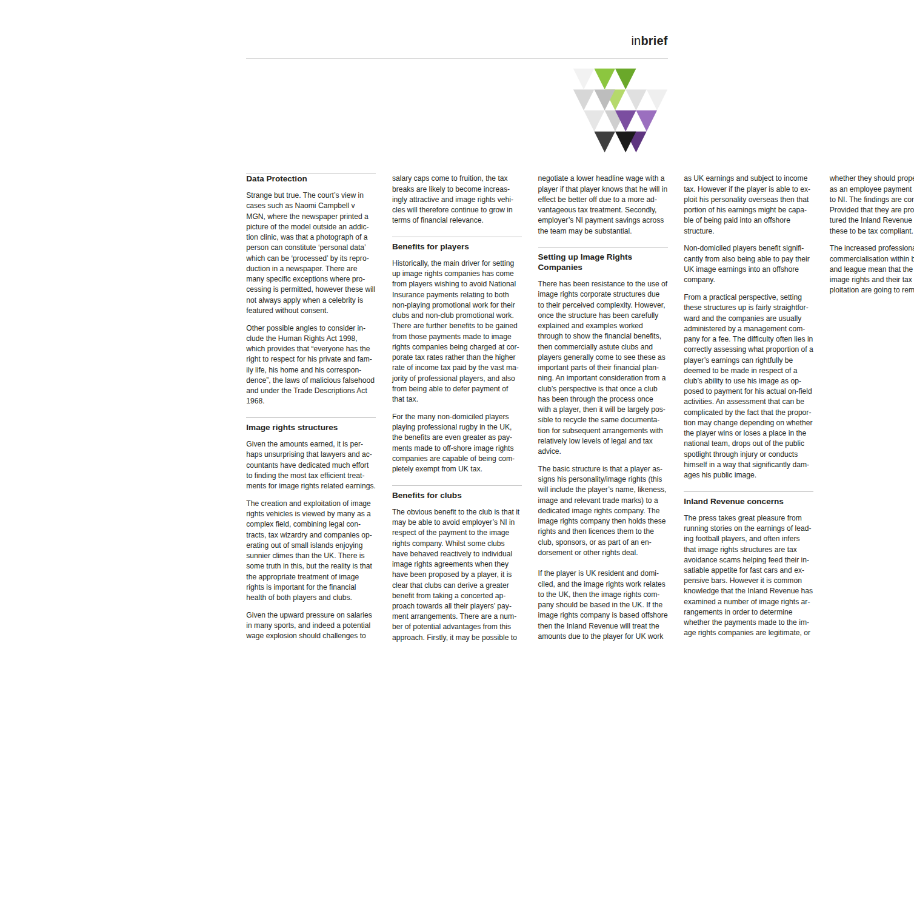in brief
Data Protection
Strange but true. The court’s view in cases such as Naomi Campbell v MGN, where the newspaper printed a picture of the model outside an addiction clinic, was that a photograph of a person can constitute ‘personal data’ which can be ‘processed’ by its reproduction in a newspaper. There are many specific exceptions where processing is permitted, however these will not always apply when a celebrity is featured without consent.
Other possible angles to consider include the Human Rights Act 1998, which provides that “everyone has the right to respect for his private and family life, his home and his correspondence”, the laws of malicious falsehood and under the Trade Descriptions Act 1968.
Image rights structures
Given the amounts earned, it is perhaps unsurprising that lawyers and accountants have dedicated much effort to finding the most tax efficient treatments for image rights related earnings.
The creation and exploitation of image rights vehicles is viewed by many as a complex field, combining legal contracts, tax wizardry and companies operating out of small islands enjoying sunnier climes than the UK. There is some truth in this, but the reality is that the appropriate treatment of image rights is important for the financial health of both players and clubs.
Given the upward pressure on salaries in many sports, and indeed a potential wage explosion should challenges to salary caps come to fruition, the tax breaks are likely to become increasingly attractive and image rights vehicles will therefore continue to grow in terms of financial relevance.
Benefits for players
Historically, the main driver for setting up image rights companies has come from players wishing to avoid National Insurance payments relating to both non-playing promotional work for their clubs and non-club promotional work. There are further benefits to be gained from those payments made to image rights companies being charged at corporate tax rates rather than the higher rate of income tax paid by the vast majority of professional players, and also from being able to defer payment of that tax.
For the many non-domiciled players playing professional rugby in the UK, the benefits are even greater as payments made to off-shore image rights companies are capable of being completely exempt from UK tax.
Benefits for clubs
The obvious benefit to the club is that it may be able to avoid employer’s NI in respect of the payment to the image rights company. Whilst some clubs have behaved reactively to individual image rights agreements when they have been proposed by a player, it is clear that clubs can derive a greater benefit from taking a concerted approach towards all their players’ payment arrangements. There are a number of potential advantages from this approach. Firstly, it may be possible to negotiate a lower headline wage with a player if that player knows that he will in effect be better off due to a more advantageous tax treatment. Secondly, employer’s NI payment savings across the team may be substantial.
Setting up Image Rights Companies
There has been resistance to the use of image rights corporate structures due to their perceived complexity. However, once the structure has been carefully explained and examples worked through to show the financial benefits, then commercially astute clubs and players generally come to see these as important parts of their financial planning. An important consideration from a club’s perspective is that once a club has been through the process once with a player, then it will be largely possible to recycle the same documentation for subsequent arrangements with relatively low levels of legal and tax advice.
The basic structure is that a player assigns his personality/image rights (this will include the player’s name, likeness, image and relevant trade marks) to a dedicated image rights company. The image rights company then holds these rights and then licences them to the club, sponsors, or as part of an endorsement or other rights deal.
If the player is UK resident and domiciled, and the image rights work relates to the UK, then the image rights company should be based in the UK. If the image rights company is based offshore then the Inland Revenue will treat the amounts due to the player for UK work as UK earnings and subject to income tax. However if the player is able to exploit his personality overseas then that portion of his earnings might be capable of being paid into an offshore structure.
Non-domiciled players benefit significantly from also being able to pay their UK image earnings into an offshore company.
From a practical perspective, setting these structures up is fairly straightforward and the companies are usually administered by a management company for a fee. The difficulty often lies in correctly assessing what proportion of a player’s earnings can rightfully be deemed to be made in respect of a club’s ability to use his image as opposed to payment for his actual on-field activities. An assessment that can be complicated by the fact that the proportion may change depending on whether the player wins or loses a place in the national team, drops out of the public spotlight through injury or conducts himself in a way that significantly damages his public image.
Inland Revenue concerns
The press takes great pleasure from running stories on the earnings of leading football players, and often infers that image rights structures are tax avoidance scams helping feed their insatiable appetite for fast cars and expensive bars. However it is common knowledge that the Inland Revenue has examined a number of image rights arrangements in order to determine whether the payments made to the image rights companies are legitimate, or whether they should properly be treated as an employee payment and subject to NI. The findings are consistent. Provided that they are properly structured the Inland Revenue considers these to be tax compliant.
The increased professionalism and commercialisation within both union and league mean that the protection of image rights and their tax efficient exploitation are going to remain